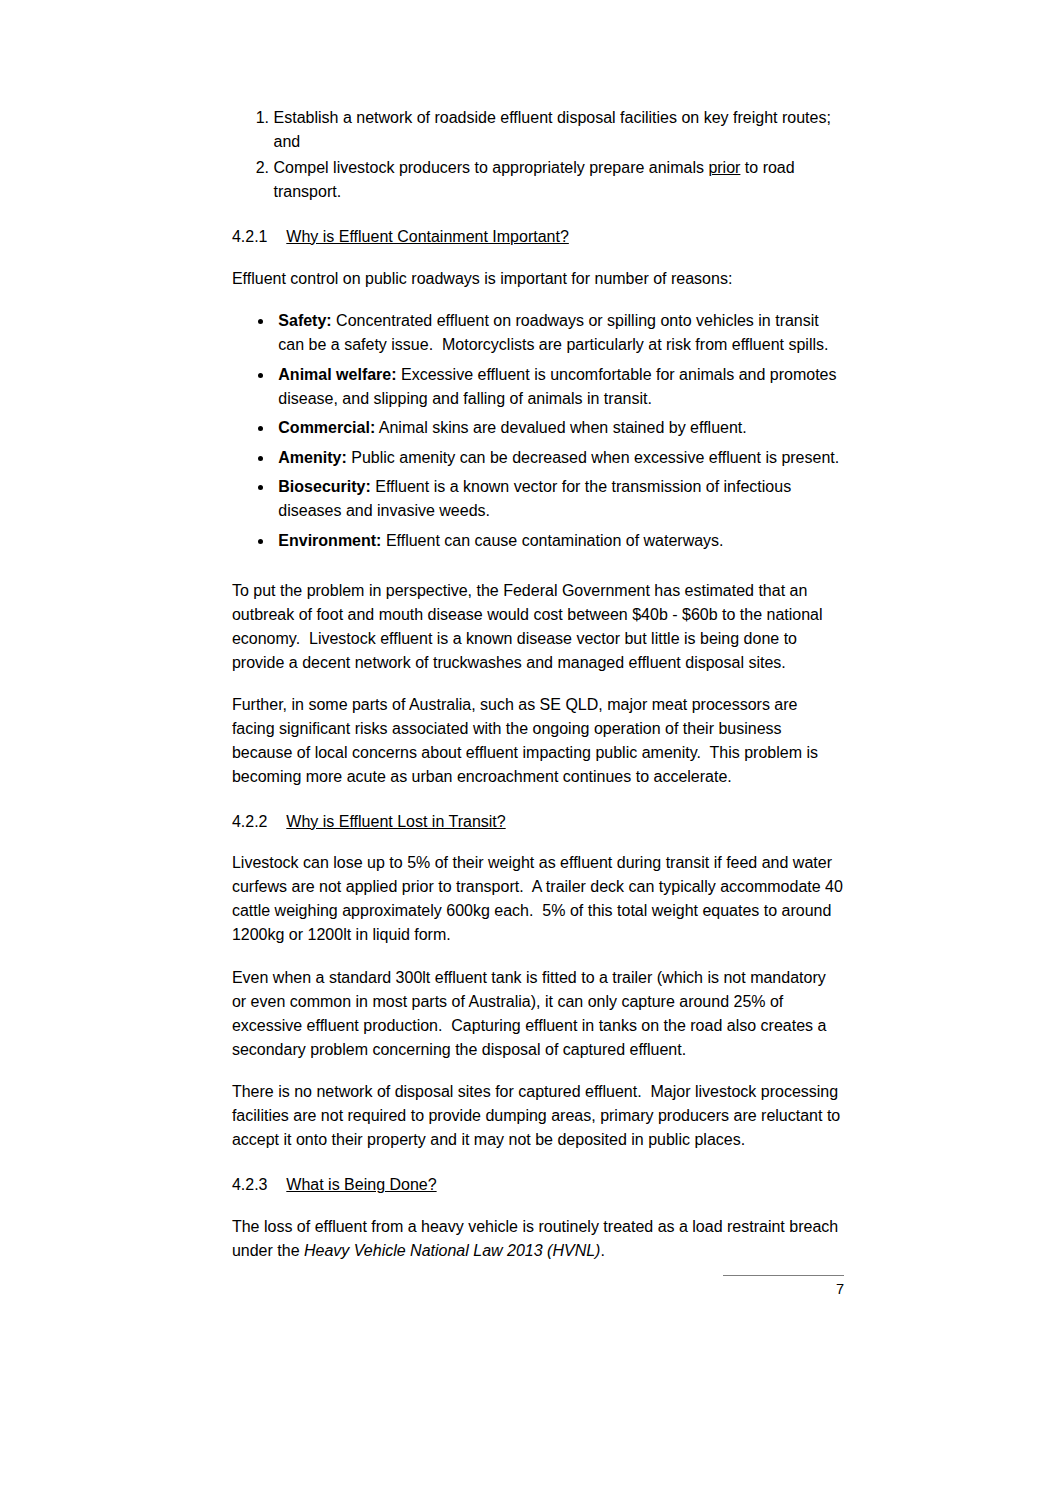Establish a network of roadside effluent disposal facilities on key freight routes; and
Compel livestock producers to appropriately prepare animals prior to road transport.
4.2.1 Why is Effluent Containment Important?
Effluent control on public roadways is important for number of reasons:
Safety: Concentrated effluent on roadways or spilling onto vehicles in transit can be a safety issue. Motorcyclists are particularly at risk from effluent spills.
Animal welfare: Excessive effluent is uncomfortable for animals and promotes disease, and slipping and falling of animals in transit.
Commercial: Animal skins are devalued when stained by effluent.
Amenity: Public amenity can be decreased when excessive effluent is present.
Biosecurity: Effluent is a known vector for the transmission of infectious diseases and invasive weeds.
Environment: Effluent can cause contamination of waterways.
To put the problem in perspective, the Federal Government has estimated that an outbreak of foot and mouth disease would cost between $40b - $60b to the national economy. Livestock effluent is a known disease vector but little is being done to provide a decent network of truckwashes and managed effluent disposal sites.
Further, in some parts of Australia, such as SE QLD, major meat processors are facing significant risks associated with the ongoing operation of their business because of local concerns about effluent impacting public amenity. This problem is becoming more acute as urban encroachment continues to accelerate.
4.2.2 Why is Effluent Lost in Transit?
Livestock can lose up to 5% of their weight as effluent during transit if feed and water curfews are not applied prior to transport. A trailer deck can typically accommodate 40 cattle weighing approximately 600kg each. 5% of this total weight equates to around 1200kg or 1200lt in liquid form.
Even when a standard 300lt effluent tank is fitted to a trailer (which is not mandatory or even common in most parts of Australia), it can only capture around 25% of excessive effluent production. Capturing effluent in tanks on the road also creates a secondary problem concerning the disposal of captured effluent.
There is no network of disposal sites for captured effluent. Major livestock processing facilities are not required to provide dumping areas, primary producers are reluctant to accept it onto their property and it may not be deposited in public places.
4.2.3 What is Being Done?
The loss of effluent from a heavy vehicle is routinely treated as a load restraint breach under the Heavy Vehicle National Law 2013 (HVNL).
7